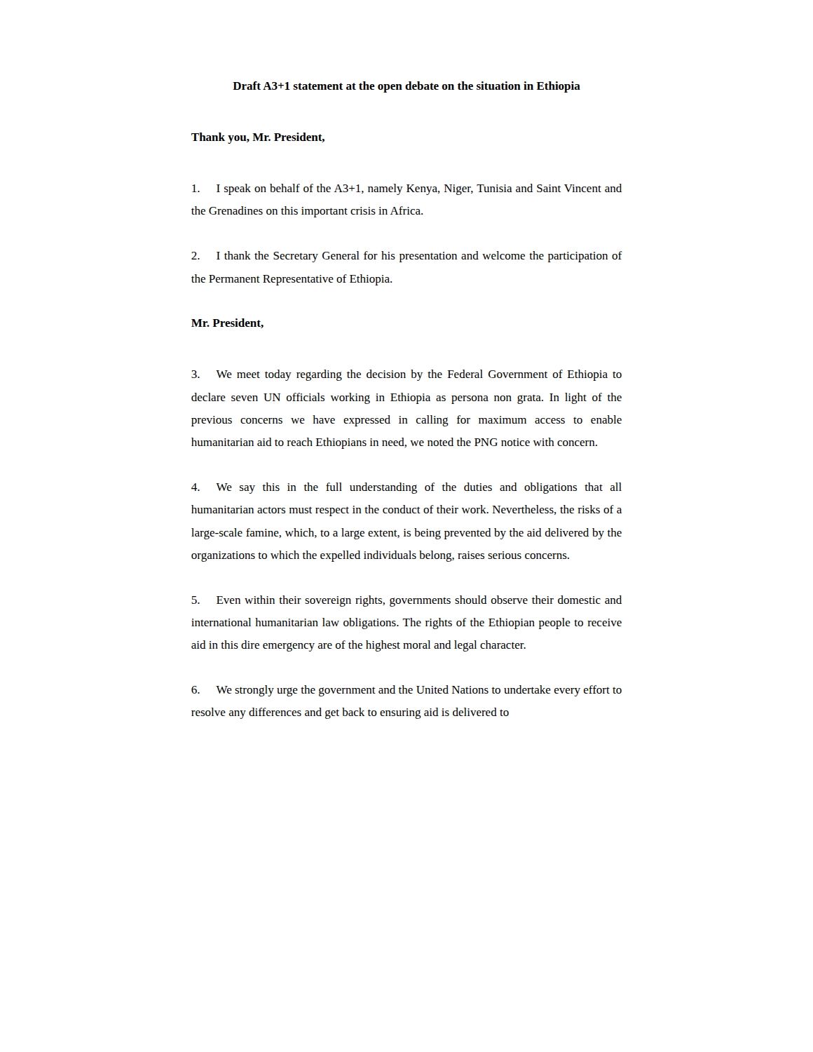Draft A3+1 statement at the open debate on the situation in Ethiopia
Thank you, Mr. President,
1. I speak on behalf of the A3+1, namely Kenya, Niger, Tunisia and Saint Vincent and the Grenadines on this important crisis in Africa.
2. I thank the Secretary General for his presentation and welcome the participation of the Permanent Representative of Ethiopia.
Mr. President,
3. We meet today regarding the decision by the Federal Government of Ethiopia to declare seven UN officials working in Ethiopia as persona non grata. In light of the previous concerns we have expressed in calling for maximum access to enable humanitarian aid to reach Ethiopians in need, we noted the PNG notice with concern.
4. We say this in the full understanding of the duties and obligations that all humanitarian actors must respect in the conduct of their work. Nevertheless, the risks of a large-scale famine, which, to a large extent, is being prevented by the aid delivered by the organizations to which the expelled individuals belong, raises serious concerns.
5. Even within their sovereign rights, governments should observe their domestic and international humanitarian law obligations. The rights of the Ethiopian people to receive aid in this dire emergency are of the highest moral and legal character.
6. We strongly urge the government and the United Nations to undertake every effort to resolve any differences and get back to ensuring aid is delivered to